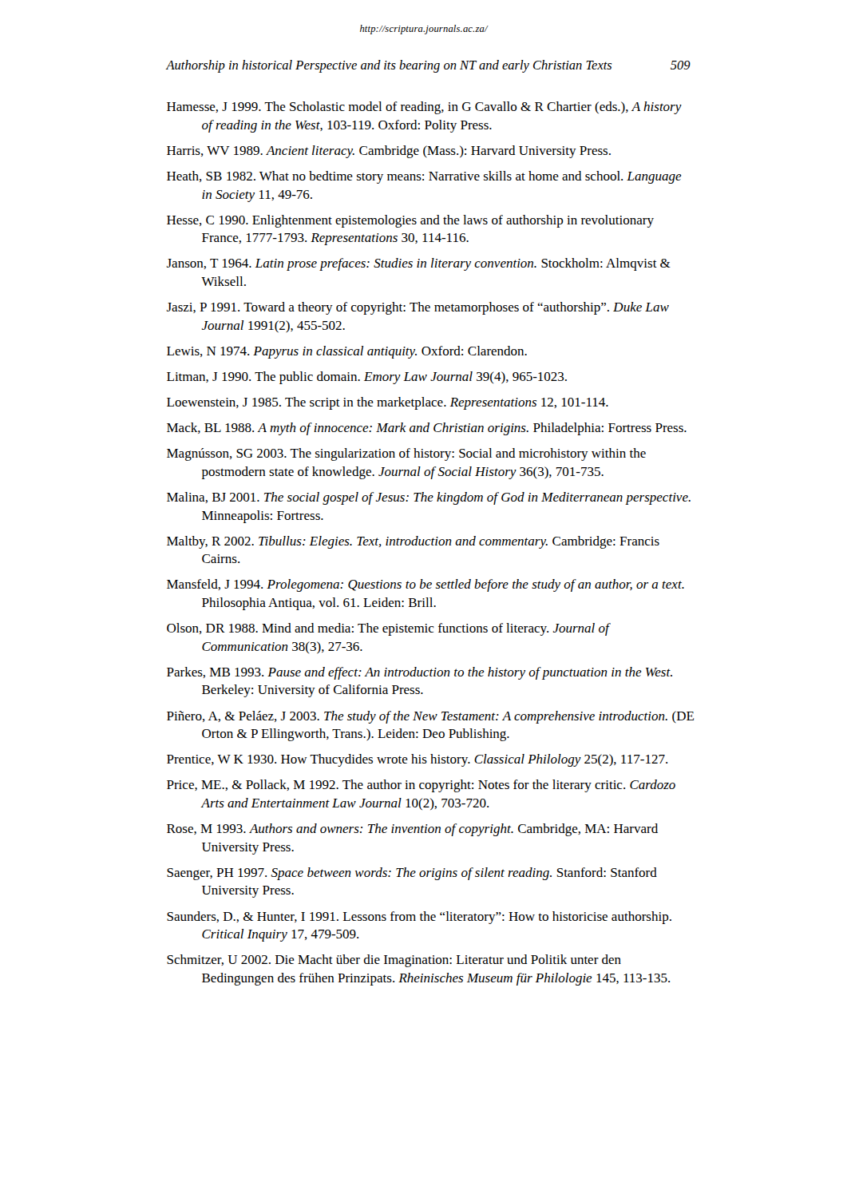http://scriptura.journals.ac.za/
Authorship in historical Perspective and its bearing on NT and early Christian Texts509
Hamesse, J 1999. The Scholastic model of reading, in G Cavallo & R Chartier (eds.), A history of reading in the West, 103-119. Oxford: Polity Press.
Harris, WV 1989. Ancient literacy. Cambridge (Mass.): Harvard University Press.
Heath, SB 1982. What no bedtime story means: Narrative skills at home and school. Language in Society 11, 49-76.
Hesse, C 1990. Enlightenment epistemologies and the laws of authorship in revolutionary France, 1777-1793. Representations 30, 114-116.
Janson, T 1964. Latin prose prefaces: Studies in literary convention. Stockholm: Almqvist & Wiksell.
Jaszi, P 1991. Toward a theory of copyright: The metamorphoses of “authorship”. Duke Law Journal 1991(2), 455-502.
Lewis, N 1974. Papyrus in classical antiquity. Oxford: Clarendon.
Litman, J 1990. The public domain. Emory Law Journal 39(4), 965-1023.
Loewenstein, J 1985. The script in the marketplace. Representations 12, 101-114.
Mack, BL 1988. A myth of innocence: Mark and Christian origins. Philadelphia: Fortress Press.
Magnússon, SG 2003. The singularization of history: Social and microhistory within the postmodern state of knowledge. Journal of Social History 36(3), 701-735.
Malina, BJ 2001. The social gospel of Jesus: The kingdom of God in Mediterranean perspective. Minneapolis: Fortress.
Maltby, R 2002. Tibullus: Elegies. Text, introduction and commentary. Cambridge: Francis Cairns.
Mansfeld, J 1994. Prolegomena: Questions to be settled before the study of an author, or a text. Philosophia Antiqua, vol. 61. Leiden: Brill.
Olson, DR 1988. Mind and media: The epistemic functions of literacy. Journal of Communication 38(3), 27-36.
Parkes, MB 1993. Pause and effect: An introduction to the history of punctuation in the West. Berkeley: University of California Press.
Piñero, A, & Peláez, J 2003. The study of the New Testament: A comprehensive introduction. (DE Orton & P Ellingworth, Trans.). Leiden: Deo Publishing.
Prentice, W K 1930. How Thucydides wrote his history. Classical Philology 25(2), 117-127.
Price, ME., & Pollack, M 1992. The author in copyright: Notes for the literary critic. Cardozo Arts and Entertainment Law Journal 10(2), 703-720.
Rose, M 1993. Authors and owners: The invention of copyright. Cambridge, MA: Harvard University Press.
Saenger, PH 1997. Space between words: The origins of silent reading. Stanford: Stanford University Press.
Saunders, D., & Hunter, I 1991. Lessons from the “literatory”: How to historicise authorship. Critical Inquiry 17, 479-509.
Schmitzer, U 2002. Die Macht über die Imagination: Literatur und Politik unter den Bedingungen des frühen Prinzipats. Rheinisches Museum für Philologie 145, 113-135.